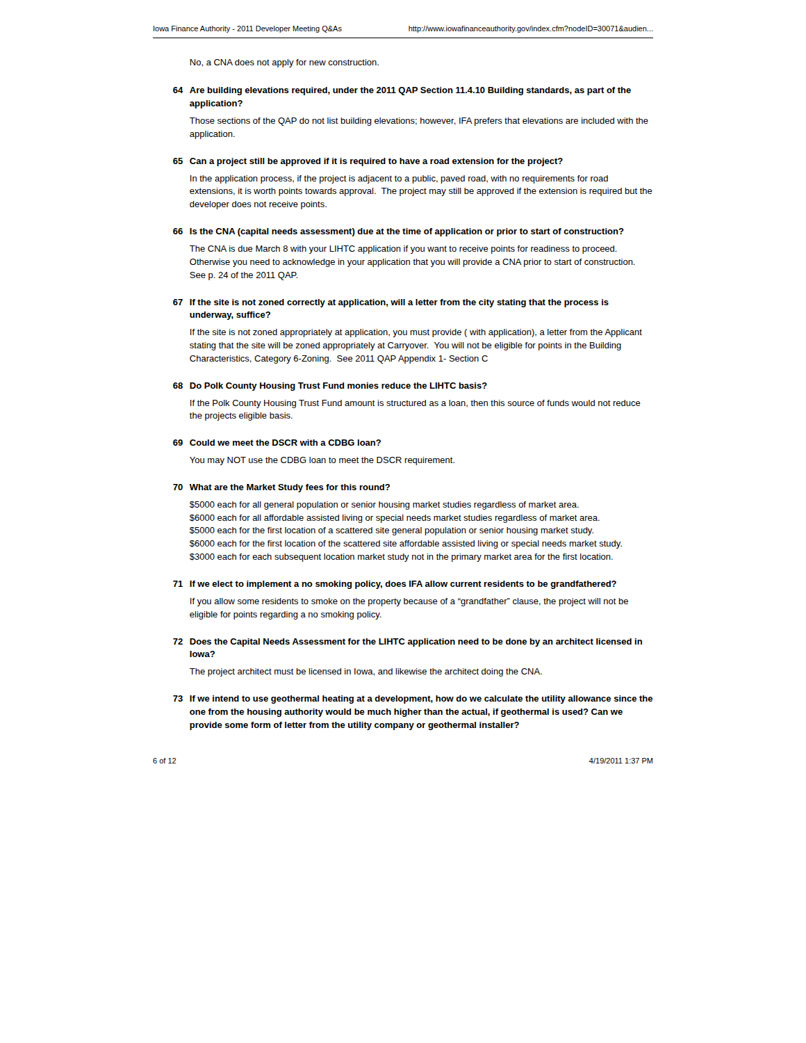Iowa Finance Authority - 2011 Developer Meeting Q&As
http://www.iowafinanceauthority.gov/index.cfm?nodeID=30071&audien...
No, a CNA does not apply for new construction.
64
Are building elevations required, under the 2011 QAP Section 11.4.10 Building standards, as part of the application?
Those sections of the QAP do not list building elevations; however, IFA prefers that elevations are included with the application.
65
Can a project still be approved if it is required to have a road extension for the project?
In the application process, if the project is adjacent to a public, paved road, with no requirements for road extensions, it is worth points towards approval. The project may still be approved if the extension is required but the developer does not receive points.
66
Is the CNA (capital needs assessment) due at the time of application or prior to start of construction?
The CNA is due March 8 with your LIHTC application if you want to receive points for readiness to proceed. Otherwise you need to acknowledge in your application that you will provide a CNA prior to start of construction. See p. 24 of the 2011 QAP.
67
If the site is not zoned correctly at application, will a letter from the city stating that the process is underway, suffice?
If the site is not zoned appropriately at application, you must provide ( with application), a letter from the Applicant stating that the site will be zoned appropriately at Carryover. You will not be eligible for points in the Building Characteristics, Category 6-Zoning. See 2011 QAP Appendix 1- Section C
68
Do Polk County Housing Trust Fund monies reduce the LIHTC basis?
If the Polk County Housing Trust Fund amount is structured as a loan, then this source of funds would not reduce the projects eligible basis.
69
Could we meet the DSCR with a CDBG loan?
You may NOT use the CDBG loan to meet the DSCR requirement.
70
What are the Market Study fees for this round?
$5000 each for all general population or senior housing market studies regardless of market area.
$6000 each for all affordable assisted living or special needs market studies regardless of market area.
$5000 each for the first location of a scattered site general population or senior housing market study.
$6000 each for the first location of the scattered site affordable assisted living or special needs market study.
$3000 each for each subsequent location market study not in the primary market area for the first location.
71
If we elect to implement a no smoking policy, does IFA allow current residents to be grandfathered?
If you allow some residents to smoke on the property because of a “grandfather” clause, the project will not be eligible for points regarding a no smoking policy.
72
Does the Capital Needs Assessment for the LIHTC application need to be done by an architect licensed in Iowa?
The project architect must be licensed in Iowa, and likewise the architect doing the CNA.
73
If we intend to use geothermal heating at a development, how do we calculate the utility allowance since the one from the housing authority would be much higher than the actual, if geothermal is used? Can we provide some form of letter from the utility company or geothermal installer?
6 of 12
4/19/2011 1:37 PM